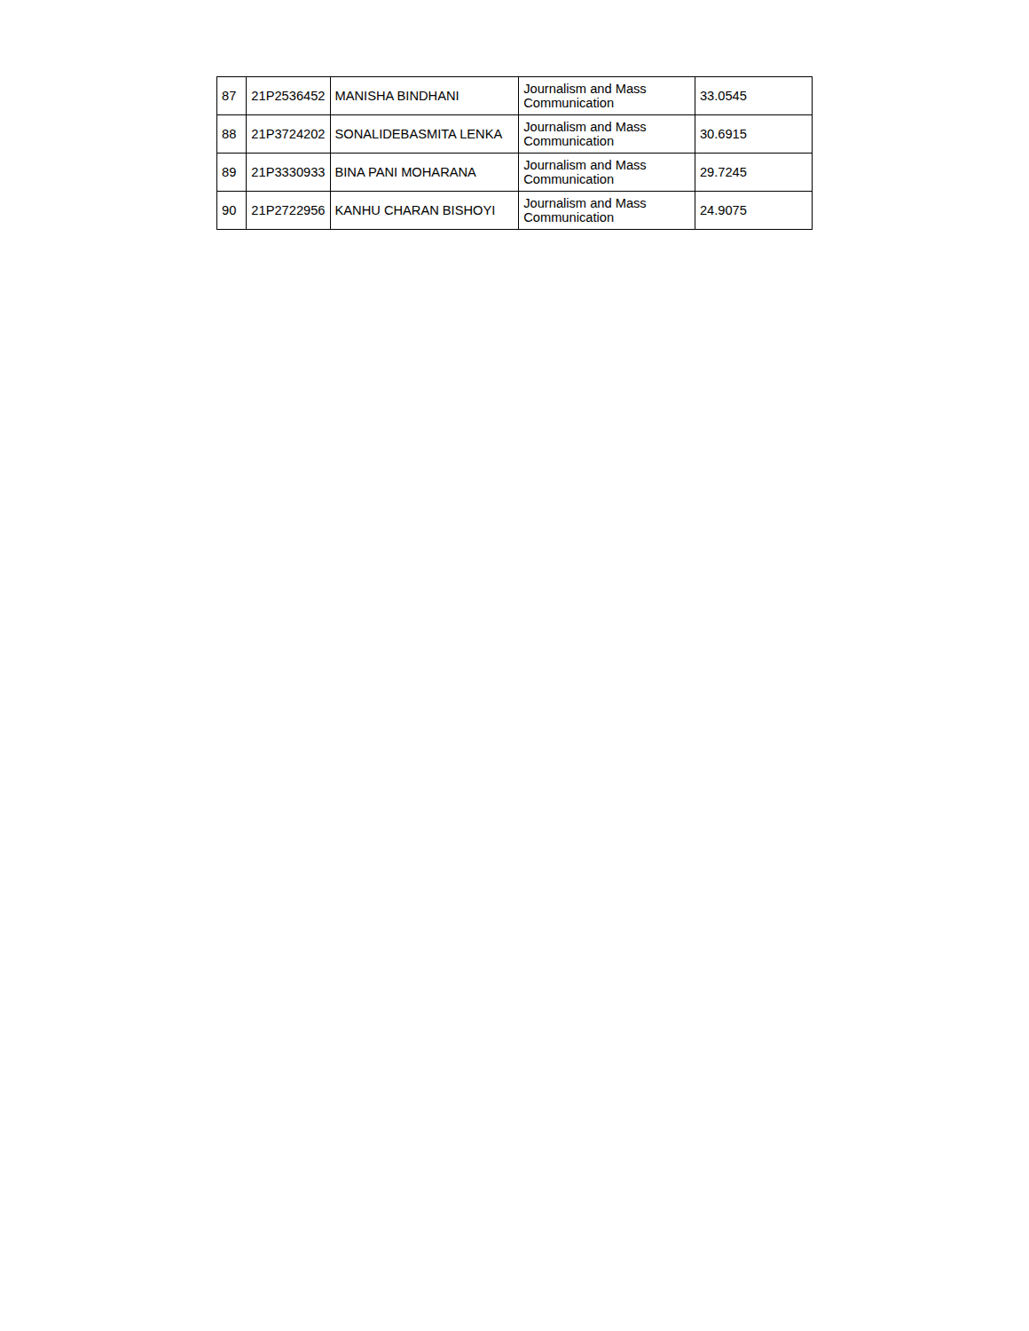| 87 | 21P2536452 | MANISHA BINDHANI | Journalism and Mass Communication | 33.0545 |
| 88 | 21P3724202 | SONALIDEBASMITA LENKA | Journalism and Mass Communication | 30.6915 |
| 89 | 21P3330933 | BINA PANI MOHARANA | Journalism and Mass Communication | 29.7245 |
| 90 | 21P2722956 | KANHU CHARAN BISHOYI | Journalism and Mass Communication | 24.9075 |